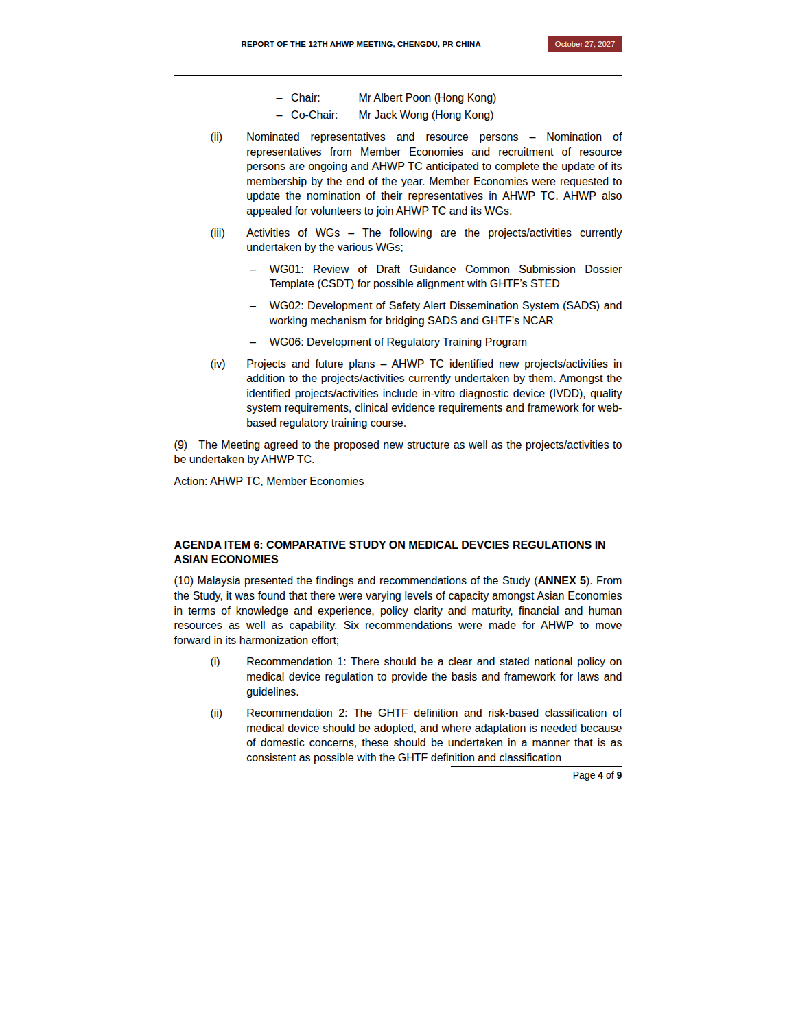REPORT OF THE 12TH AHWP MEETING, CHENGDU, PR CHINA
October 27, 2027
– Chair:
Mr Albert Poon (Hong Kong)
– Co-Chair:
Mr Jack Wong (Hong Kong)
(ii)
Nominated representatives and resource persons – Nomination of representatives from Member Economies and recruitment of resource persons are ongoing and AHWP TC anticipated to complete the update of its membership by the end of the year. Member Economies were requested to update the nomination of their representatives in AHWP TC. AHWP also appealed for volunteers to join AHWP TC and its WGs.
(iii)
Activities of WGs – The following are the projects/activities currently undertaken by the various WGs;
–
WG01: Review of Draft Guidance Common Submission Dossier Template (CSDT) for possible alignment with GHTF’s STED
–
WG02: Development of Safety Alert Dissemination System (SADS) and working mechanism for bridging SADS and GHTF’s NCAR
–
WG06: Development of Regulatory Training Program
(iv)
Projects and future plans – AHWP TC identified new projects/activities in addition to the projects/activities currently undertaken by them. Amongst the identified projects/activities include in-vitro diagnostic device (IVDD), quality system requirements, clinical evidence requirements and framework for web-based regulatory training course.
(9) The Meeting agreed to the proposed new structure as well as the projects/activities to be undertaken by AHWP TC.
Action: AHWP TC, Member Economies
AGENDA ITEM 6: COMPARATIVE STUDY ON MEDICAL DEVCIES REGULATIONS IN ASIAN ECONOMIES
(10) Malaysia presented the findings and recommendations of the Study (ANNEX 5). From the Study, it was found that there were varying levels of capacity amongst Asian Economies in terms of knowledge and experience, policy clarity and maturity, financial and human resources as well as capability. Six recommendations were made for AHWP to move forward in its harmonization effort;
(i)
Recommendation 1: There should be a clear and stated national policy on medical device regulation to provide the basis and framework for laws and guidelines.
(ii)
Recommendation 2: The GHTF definition and risk-based classification of medical device should be adopted, and where adaptation is needed because of domestic concerns, these should be undertaken in a manner that is as consistent as possible with the GHTF definition and classification
Page 4 of 9